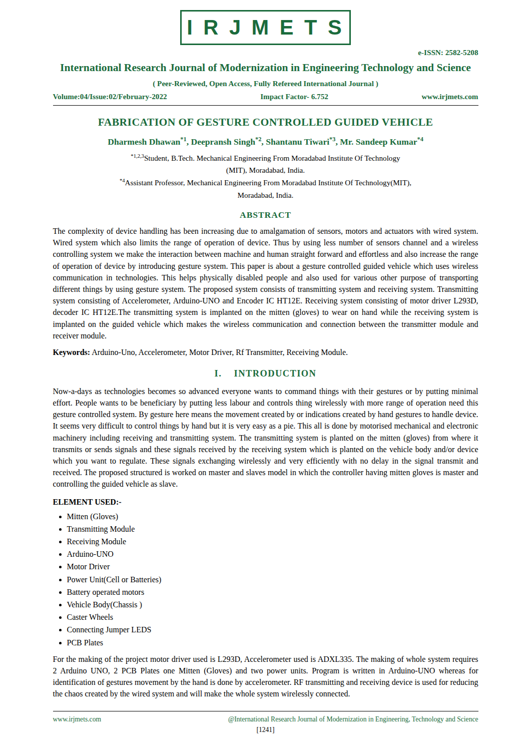I R J M E T S
e-ISSN: 2582-5208
International Research Journal of Modernization in Engineering Technology and Science
( Peer-Reviewed, Open Access, Fully Refereed International Journal )
Volume:04/Issue:02/February-2022 Impact Factor- 6.752 www.irjmets.com
FABRICATION OF GESTURE CONTROLLED GUIDED VEHICLE
Dharmesh Dhawan*1, Deepransh Singh*2, Shantanu Tiwari*3, Mr. Sandeep Kumar*4
*1,2,3Student, B.Tech. Mechanical Engineering From Moradabad Institute Of Technology
(MIT), Moradabad, India.
*4Assistant Professor, Mechanical Engineering From Moradabad Institute Of Technology(MIT),
Moradabad, India.
ABSTRACT
The complexity of device handling has been increasing due to amalgamation of sensors, motors and actuators with wired system. Wired system which also limits the range of operation of device. Thus by using less number of sensors channel and a wireless controlling system we make the interaction between machine and human straight forward and effortless and also increase the range of operation of device by introducing gesture system. This paper is about a gesture controlled guided vehicle which uses wireless communication in technologies. This helps physically disabled people and also used for various other purpose of transporting different things by using gesture system. The proposed system consists of transmitting system and receiving system. Transmitting system consisting of Accelerometer, Arduino-UNO and Encoder IC HT12E. Receiving system consisting of motor driver L293D, decoder IC HT12E.The transmitting system is implanted on the mitten (gloves) to wear on hand while the receiving system is implanted on the guided vehicle which makes the wireless communication and connection between the transmitter module and receiver module.
Keywords: Arduino-Uno, Accelerometer, Motor Driver, Rf Transmitter, Receiving Module.
I. INTRODUCTION
Now-a-days as technologies becomes so advanced everyone wants to command things with their gestures or by putting minimal effort. People wants to be beneficiary by putting less labour and controls thing wirelessly with more range of operation need this gesture controlled system. By gesture here means the movement created by or indications created by hand gestures to handle device. It seems very difficult to control things by hand but it is very easy as a pie. This all is done by motorised mechanical and electronic machinery including receiving and transmitting system. The transmitting system is planted on the mitten (gloves) from where it transmits or sends signals and these signals received by the receiving system which is planted on the vehicle body and/or device which you want to regulate. These signals exchanging wirelessly and very efficiently with no delay in the signal transmit and received. The proposed structured is worked on master and slaves model in which the controller having mitten gloves is master and controlling the guided vehicle as slave.
ELEMENT USED:-
Mitten (Gloves)
Transmitting Module
Receiving Module
Arduino-UNO
Motor Driver
Power Unit(Cell or Batteries)
Battery operated motors
Vehicle Body(Chassis )
Caster Wheels
Connecting Jumper LEDS
PCB Plates
For the making of the project motor driver used is L293D, Accelerometer used is ADXL335. The making of whole system requires 2 Arduino UNO, 2 PCB Plates one Mitten (Gloves) and two power units. Program is written in Arduino-UNO whereas for identification of gestures movement by the hand is done by accelerometer. RF transmitting and receiving device is used for reducing the chaos created by the wired system and will make the whole system wirelessly connected.
www.irjmets.com @International Research Journal of Modernization in Engineering, Technology and Science
[1241]